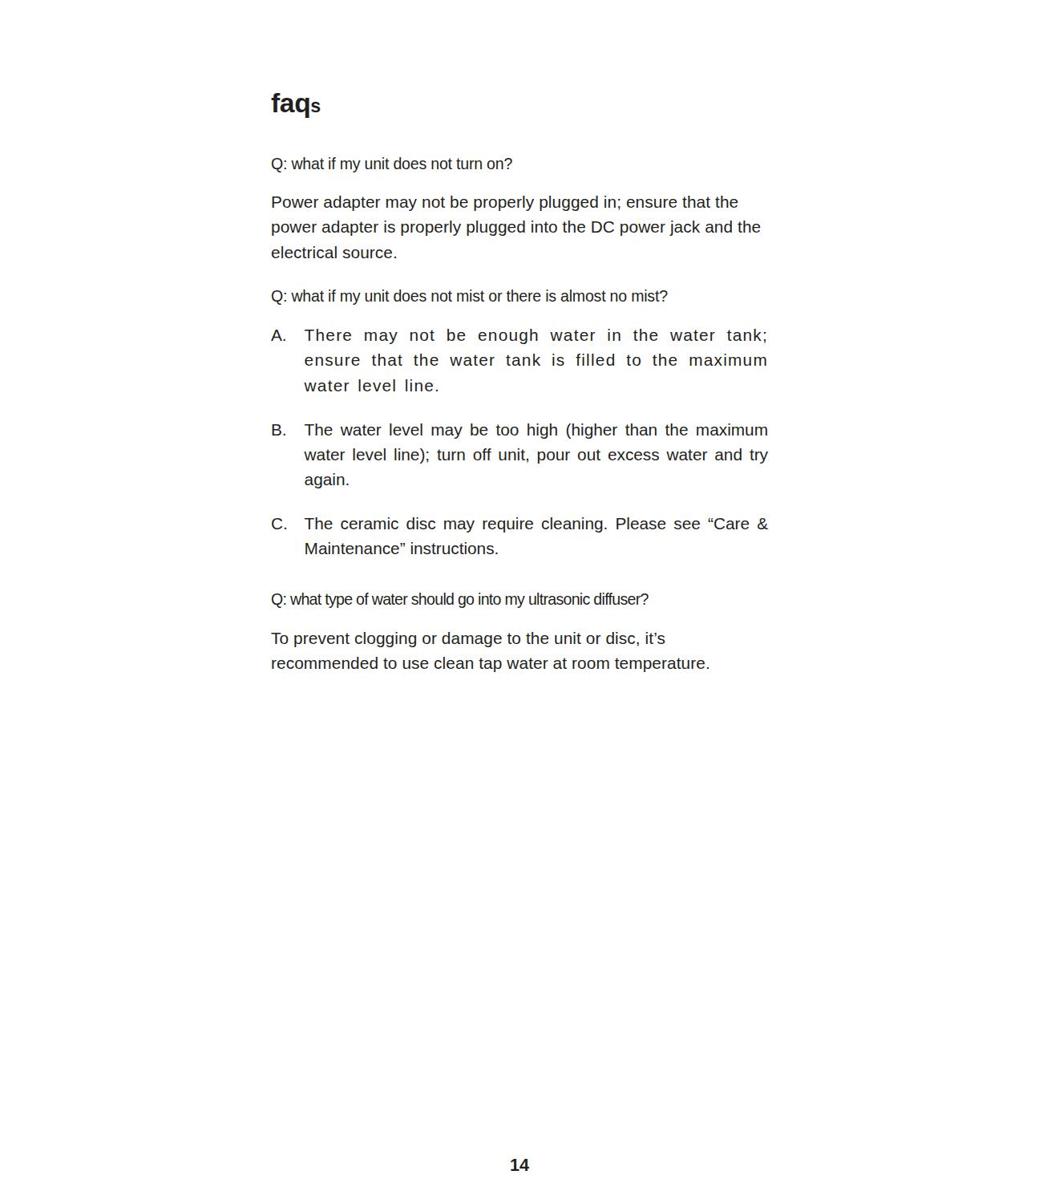faqs
Q: what if my unit does not turn on?
Power adapter may not be properly plugged in; ensure that the power adapter is properly plugged into the DC power jack and the electrical source.
Q: what if my unit does not mist or there is almost no mist?
A. There may not be enough water in the water tank; ensure that the water tank is filled to the maximum water level line.
B. The water level may be too high (higher than the maximum water level line); turn off unit, pour out excess water and try again.
C. The ceramic disc may require cleaning. Please see “Care & Maintenance” instructions.
Q: what type of water should go into my ultrasonic diffuser?
To prevent clogging or damage to the unit or disc, it’s recommended to use clean tap water at room temperature.
14